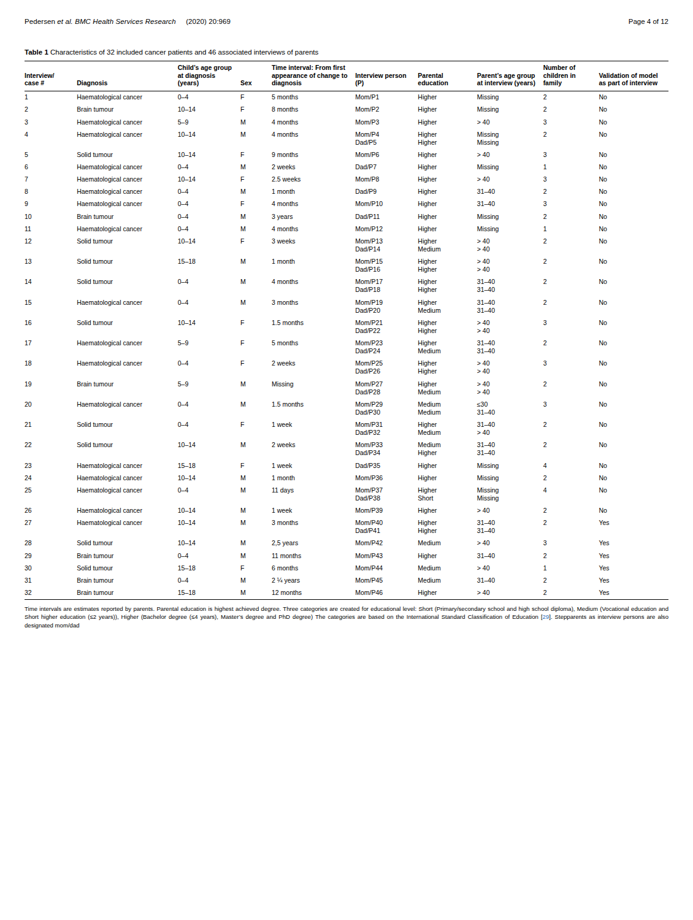Pedersen et al. BMC Health Services Research (2020) 20:969
Page 4 of 12
Table 1 Characteristics of 32 included cancer patients and 46 associated interviews of parents
| Interview/ case # | Diagnosis | Child’s age group at diagnosis (years) | Sex | Time interval: From first appearance of change to diagnosis | Interview person (P) | Parental education | Parent’s age group at interview (years) | Number of children in family | Validation of model as part of interview |
| --- | --- | --- | --- | --- | --- | --- | --- | --- | --- |
| 1 | Haematological cancer | 0–4 | F | 5 months | Mom/P1 | Higher | Missing | 2 | No |
| 2 | Brain tumour | 10–14 | F | 8 months | Mom/P2 | Higher | Missing | 2 | No |
| 3 | Haematological cancer | 5–9 | M | 4 months | Mom/P3 | Higher | > 40 | 3 | No |
| 4 | Haematological cancer | 10–14 | M | 4 months | Mom/P4 Dad/P5 | Higher Higher | Missing Missing | 2 | No |
| 5 | Solid tumour | 10–14 | F | 9 months | Mom/P6 | Higher | > 40 | 3 | No |
| 6 | Haematological cancer | 0–4 | M | 2 weeks | Dad/P7 | Higher | Missing | 1 | No |
| 7 | Haematological cancer | 10–14 | F | 2.5 weeks | Mom/P8 | Higher | > 40 | 3 | No |
| 8 | Haematological cancer | 0–4 | M | 1 month | Dad/P9 | Higher | 31–40 | 2 | No |
| 9 | Haematological cancer | 0–4 | F | 4 months | Mom/P10 | Higher | 31–40 | 3 | No |
| 10 | Brain tumour | 0–4 | M | 3 years | Dad/P11 | Higher | Missing | 2 | No |
| 11 | Haematological cancer | 0–4 | M | 4 months | Mom/P12 | Higher | Missing | 1 | No |
| 12 | Solid tumour | 10–14 | F | 3 weeks | Mom/P13 Dad/P14 | Higher Medium | > 40 > 40 | 2 | No |
| 13 | Solid tumour | 15–18 | M | 1 month | Mom/P15 Dad/P16 | Higher Higher | > 40 > 40 | 2 | No |
| 14 | Solid tumour | 0–4 | M | 4 months | Mom/P17 Dad/P18 | Higher Higher | 31–40 31–40 | 2 | No |
| 15 | Haematological cancer | 0–4 | M | 3 months | Mom/P19 Dad/P20 | Higher Medium | 31–40 31–40 | 2 | No |
| 16 | Solid tumour | 10–14 | F | 1.5 months | Mom/P21 Dad/P22 | Higher Higher | > 40 > 40 | 3 | No |
| 17 | Haematological cancer | 5–9 | F | 5 months | Mom/P23 Dad/P24 | Higher Medium | 31–40 31–40 | 2 | No |
| 18 | Haematological cancer | 0–4 | F | 2 weeks | Mom/P25 Dad/P26 | Higher Higher | > 40 > 40 | 3 | No |
| 19 | Brain tumour | 5–9 | M | Missing | Mom/P27 Dad/P28 | Higher Medium | > 40 > 40 | 2 | No |
| 20 | Haematological cancer | 0–4 | M | 1.5 months | Mom/P29 Dad/P30 | Medium Medium | ≤30 31–40 | 3 | No |
| 21 | Solid tumour | 0–4 | F | 1 week | Mom/P31 Dad/P32 | Higher Medium | 31–40 > 40 | 2 | No |
| 22 | Solid tumour | 10–14 | M | 2 weeks | Mom/P33 Dad/P34 | Medium Higher | 31–40 31–40 | 2 | No |
| 23 | Haematological cancer | 15–18 | F | 1 week | Dad/P35 | Higher | Missing | 4 | No |
| 24 | Haematological cancer | 10–14 | M | 1 month | Mom/P36 | Higher | Missing | 2 | No |
| 25 | Haematological cancer | 0–4 | M | 11 days | Mom/P37 Dad/P38 | Higher Short | Missing Missing | 4 | No |
| 26 | Haematological cancer | 10–14 | M | 1 week | Mom/P39 | Higher | > 40 | 2 | No |
| 27 | Haematological cancer | 10–14 | M | 3 months | Mom/P40 Dad/P41 | Higher Higher | 31–40 31–40 | 2 | Yes |
| 28 | Solid tumour | 10–14 | M | 2,5 years | Mom/P42 | Medium | > 40 | 3 | Yes |
| 29 | Brain tumour | 0–4 | M | 11 months | Mom/P43 | Higher | 31–40 | 2 | Yes |
| 30 | Solid tumour | 15–18 | F | 6 months | Mom/P44 | Medium | > 40 | 1 | Yes |
| 31 | Brain tumour | 0–4 | M | 2 ¼ years | Mom/P45 | Medium | 31–40 | 2 | Yes |
| 32 | Brain tumour | 15–18 | M | 12 months | Mom/P46 | Higher | > 40 | 2 | Yes |
Time intervals are estimates reported by parents. Parental education is highest achieved degree. Three categories are created for educational level: Short (Primary/secondary school and high school diploma), Medium (Vocational education and Short higher education (≤2 years)), Higher (Bachelor degree (≤4 years), Master’s degree and PhD degree) The categories are based on the International Standard Classification of Education [29]. Stepparents as interview persons are also designated mom/dad